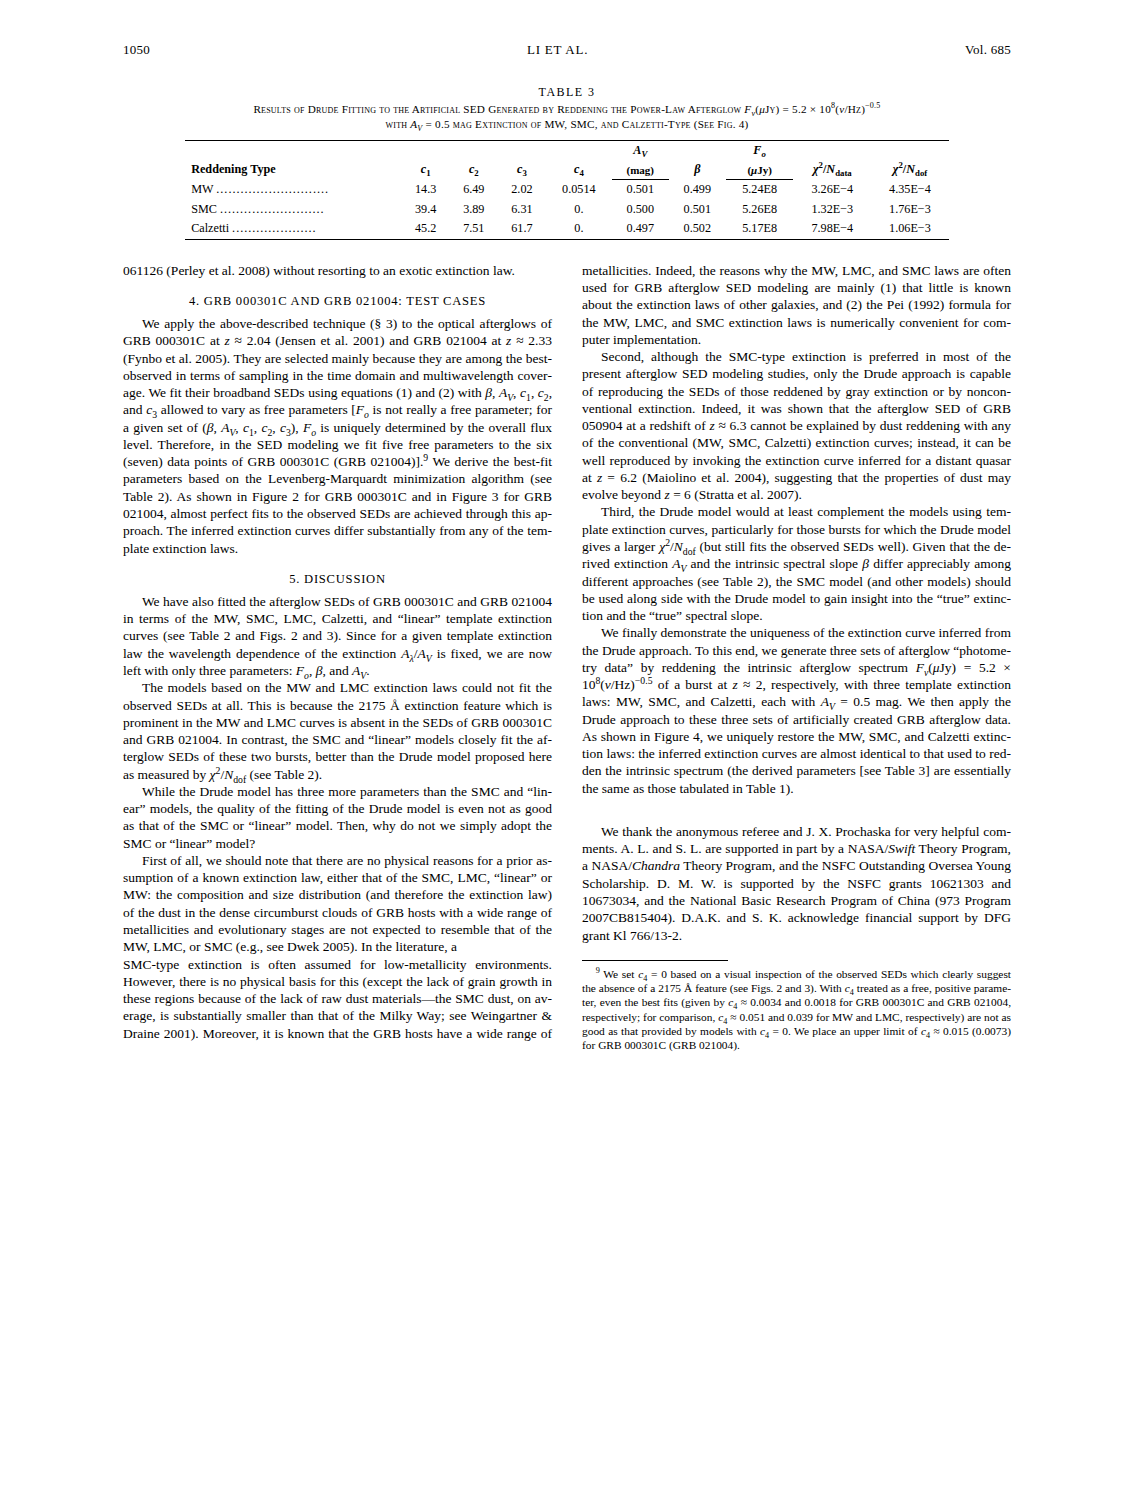1050
LI ET AL.
Vol. 685
TABLE 3
Results of Drude Fitting to the Artificial SED Generated by Reddening the Power-Law Afterglow Fν(μ Jy) = 5.2 × 108(ν/Hz)−0.5
with AV = 0.5 mag Extinction of MW, SMC, and Calzetti-Type (See Fig. 4)
| Reddening Type | c 1 | c 2 | c 3 | c 4 | A V | β | F o | χ 2 / N data | χ 2 / N dof |
| --- | --- | --- | --- | --- | --- | --- | --- | --- | --- |
| (mag) | ( μ Jy) |
| MW ............................ | 14.3 | 6.49 | 2.02 | 0.0514 | 0.501 | 0.499 | 5.24E8 | 3.26E−4 | 4.35E−4 |
| SMC .......................... | 39.4 | 3.89 | 6.31 | 0. | 0.500 | 0.501 | 5.26E8 | 1.32E−3 | 1.76E−3 |
| Calzetti ..................... | 45.2 | 7.51 | 61.7 | 0. | 0.497 | 0.502 | 5.17E8 | 7.98E−4 | 1.06E−3 |
061126 (Perley et al. 2008) without resorting to an exotic extinction law.
4. GRB 000301C and GRB 021004: Test Cases
We apply the above-described technique (§ 3) to the optical afterglows of GRB 000301C at z ≈ 2.04 (Jensen et al. 2001) and GRB 021004 at z ≈ 2.33 (Fynbo et al. 2005). They are selected mainly because they are among the best-observed in terms of sampling in the time domain and multiwavelength coverage. We fit their broadband SEDs using equations (1) and (2) with β, AV, c1, c2, and c3 allowed to vary as free parameters [Fo is not really a free parameter; for a given set of (β, AV, c1, c2, c3), Fo is uniquely determined by the overall flux level. Therefore, in the SED modeling we fit five free parameters to the six (seven) data points of GRB 000301C (GRB 021004)].9 We derive the best-fit parameters based on the Levenberg-Marquardt minimization algorithm (see Table 2). As shown in Figure 2 for GRB 000301C and in Figure 3 for GRB 021004, almost perfect fits to the observed SEDs are achieved through this approach. The inferred extinction curves differ substantially from any of the template extinction laws.
5. Discussion
We have also fitted the afterglow SEDs of GRB 000301C and GRB 021004 in terms of the MW, SMC, LMC, Calzetti, and “linear” template extinction curves (see Table 2 and Figs. 2 and 3). Since for a given template extinction law the wavelength dependence of the extinction Aλ/AV is fixed, we are now left with only three parameters: Fo, β, and AV.
The models based on the MW and LMC extinction laws could not fit the observed SEDs at all. This is because the 2175 Å extinction feature which is prominent in the MW and LMC curves is absent in the SEDs of GRB 000301C and GRB 021004. In contrast, the SMC and “linear” models closely fit the afterglow SEDs of these two bursts, better than the Drude model proposed here as measured by χ2/Ndof (see Table 2).
While the Drude model has three more parameters than the SMC and “linear” models, the quality of the fitting of the Drude model is even not as good as that of the SMC or “linear” model. Then, why do not we simply adopt the SMC or “linear” model?
First of all, we should note that there are no physical reasons for a prior assumption of a known extinction law, either that of the SMC, LMC, “linear” or MW: the composition and size distribution (and therefore the extinction law) of the dust in the dense circumburst clouds of GRB hosts with a wide range of metallicities and evolutionary stages are not expected to resemble that of the MW, LMC, or SMC (e.g., see Dwek 2005). In the literature, a
SMC-type extinction is often assumed for low-metallicity environments. However, there is no physical basis for this (except the lack of grain growth in these regions because of the lack of raw dust materials—the SMC dust, on average, is substantially smaller than that of the Milky Way; see Weingartner & Draine 2001). Moreover, it is known that the GRB hosts have a wide range of metallicities. Indeed, the reasons why the MW, LMC, and SMC laws are often used for GRB afterglow SED modeling are mainly (1) that little is known about the extinction laws of other galaxies, and (2) the Pei (1992) formula for the MW, LMC, and SMC extinction laws is numerically convenient for computer implementation.
Second, although the SMC-type extinction is preferred in most of the present afterglow SED modeling studies, only the Drude approach is capable of reproducing the SEDs of those reddened by gray extinction or by nonconventional extinction. Indeed, it was shown that the afterglow SED of GRB 050904 at a redshift of z ≈ 6.3 cannot be explained by dust reddening with any of the conventional (MW, SMC, Calzetti) extinction curves; instead, it can be well reproduced by invoking the extinction curve inferred for a distant quasar at z = 6.2 (Maiolino et al. 2004), suggesting that the properties of dust may evolve beyond z = 6 (Stratta et al. 2007).
Third, the Drude model would at least complement the models using template extinction curves, particularly for those bursts for which the Drude model gives a larger χ2/Ndof (but still fits the observed SEDs well). Given that the derived extinction AV and the intrinsic spectral slope β differ appreciably among different approaches (see Table 2), the SMC model (and other models) should be used along side with the Drude model to gain insight into the “true” extinction and the “true” spectral slope.
We finally demonstrate the uniqueness of the extinction curve inferred from the Drude approach. To this end, we generate three sets of afterglow “photometry data” by reddening the intrinsic afterglow spectrum Fν(μ Jy) = 5.2 × 108(ν/Hz)−0.5 of a burst at z ≈ 2, respectively, with three template extinction laws: MW, SMC, and Calzetti, each with AV = 0.5 mag. We then apply the Drude approach to these three sets of artificially created GRB afterglow data. As shown in Figure 4, we uniquely restore the MW, SMC, and Calzetti extinction laws: the inferred extinction curves are almost identical to that used to redden the intrinsic spectrum (the derived parameters [see Table 3] are essentially the same as those tabulated in Table 1).
We thank the anonymous referee and J. X. Prochaska for very helpful comments. A. L. and S. L. are supported in part by a NASA/Swift Theory Program, a NASA/Chandra Theory Program, and the NSFC Outstanding Oversea Young Scholarship. D. M. W. is supported by the NSFC grants 10621303 and 10673034, and the National Basic Research Program of China (973 Program 2007CB815404). D.A.K. and S. K. acknowledge financial support by DFG grant Kl 766/13-2.
9 We set c4 = 0 based on a visual inspection of the observed SEDs which clearly suggest the absence of a 2175 Å feature (see Figs. 2 and 3). With c4 treated as a free, positive parameter, even the best fits (given by c4 ≈ 0.0034 and 0.0018 for GRB 000301C and GRB 021004, respectively; for comparison, c4 ≈ 0.051 and 0.039 for MW and LMC, respectively) are not as good as that provided by models with c4 = 0. We place an upper limit of c4 ≈ 0.015 (0.0073) for GRB 000301C (GRB 021004).